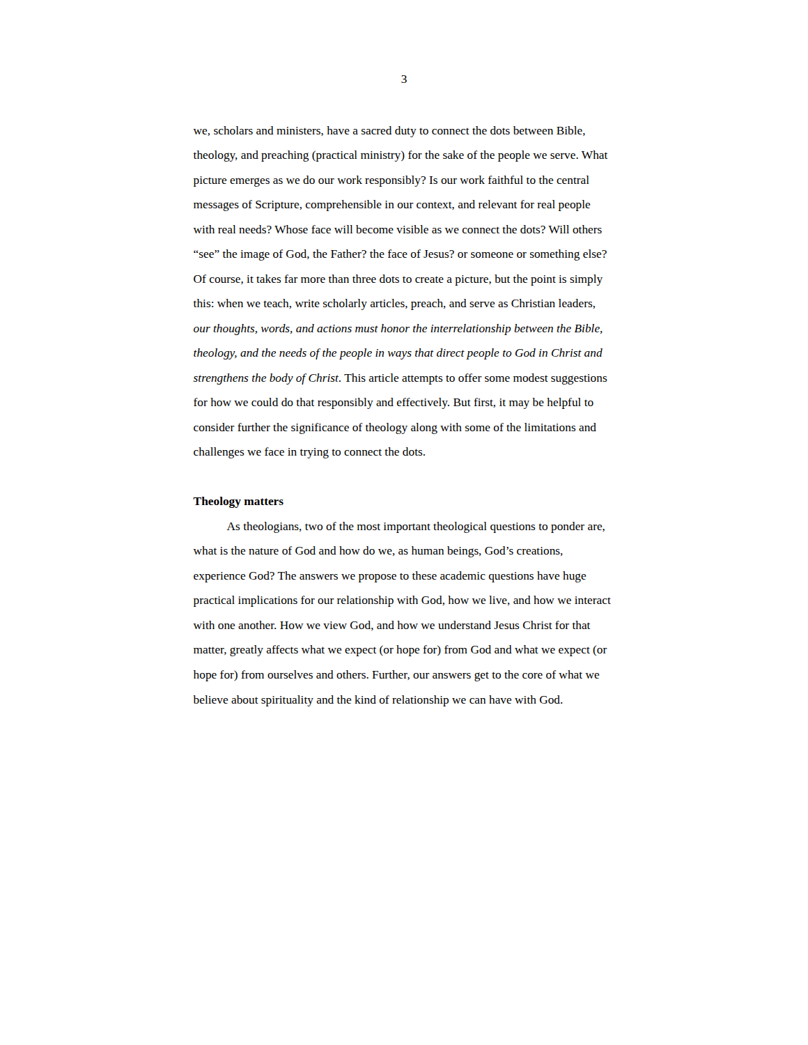3
we, scholars and ministers, have a sacred duty to connect the dots between Bible, theology, and preaching (practical ministry) for the sake of the people we serve. What picture emerges as we do our work responsibly? Is our work faithful to the central messages of Scripture, comprehensible in our context, and relevant for real people with real needs? Whose face will become visible as we connect the dots? Will others “see” the image of God, the Father? the face of Jesus? or someone or something else? Of course, it takes far more than three dots to create a picture, but the point is simply this: when we teach, write scholarly articles, preach, and serve as Christian leaders, our thoughts, words, and actions must honor the interrelationship between the Bible, theology, and the needs of the people in ways that direct people to God in Christ and strengthens the body of Christ. This article attempts to offer some modest suggestions for how we could do that responsibly and effectively. But first, it may be helpful to consider further the significance of theology along with some of the limitations and challenges we face in trying to connect the dots.
Theology matters
As theologians, two of the most important theological questions to ponder are, what is the nature of God and how do we, as human beings, God’s creations, experience God? The answers we propose to these academic questions have huge practical implications for our relationship with God, how we live, and how we interact with one another. How we view God, and how we understand Jesus Christ for that matter, greatly affects what we expect (or hope for) from God and what we expect (or hope for) from ourselves and others. Further, our answers get to the core of what we believe about spirituality and the kind of relationship we can have with God.